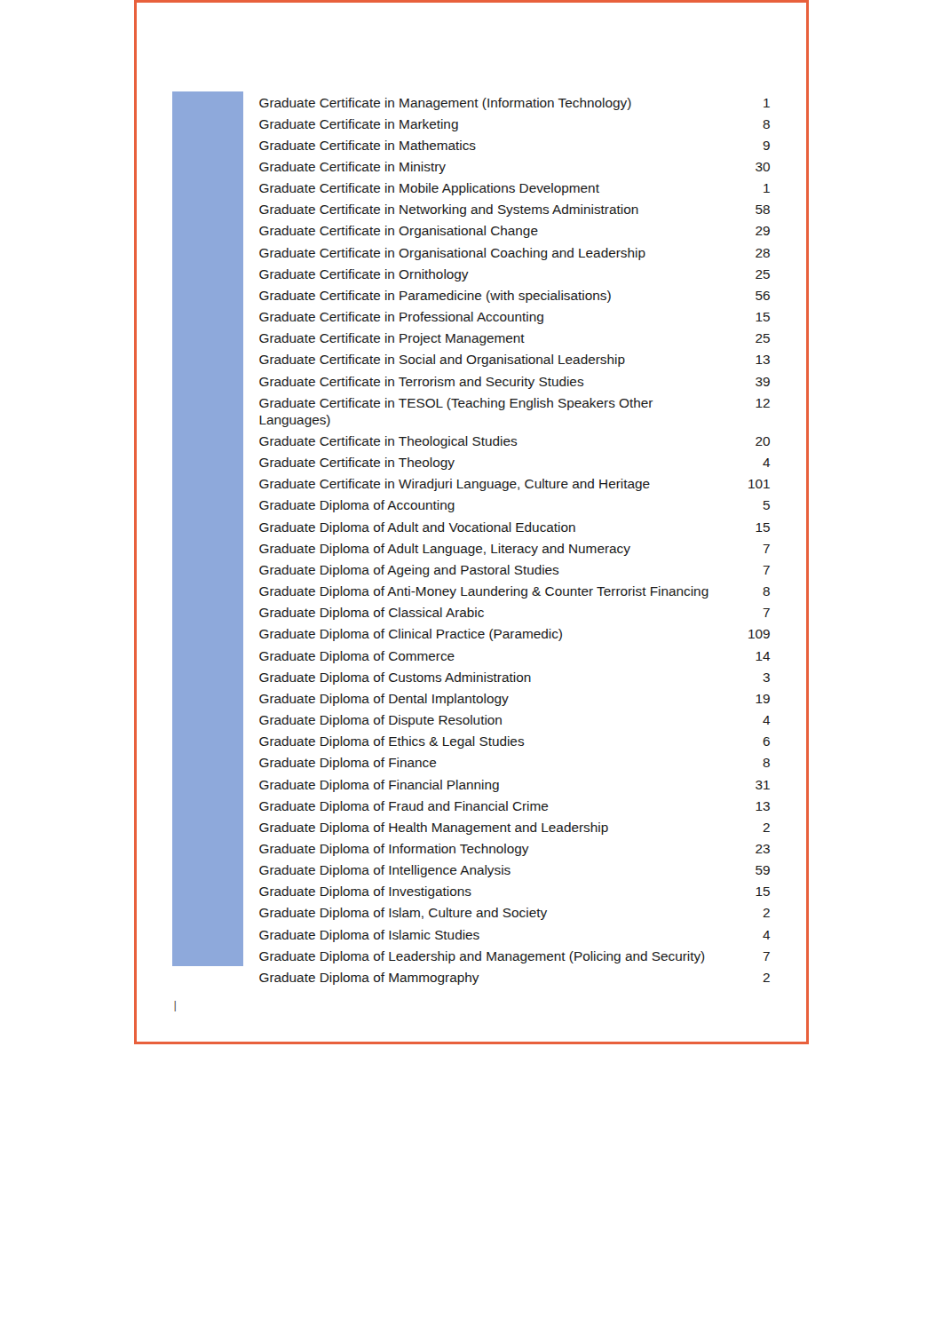| | | Graduate Certificate in Management (Information Technology) | 1 |
| Graduate Certificate in Marketing | 8 |
| Graduate Certificate in Mathematics | 9 |
| Graduate Certificate in Ministry | 30 |
| Graduate Certificate in Mobile Applications Development | 1 |
| Graduate Certificate in Networking and Systems Administration | 58 |
| Graduate Certificate in Organisational Change | 29 |
| Graduate Certificate in Organisational Coaching and Leadership | 28 |
| Graduate Certificate in Ornithology | 25 |
| Graduate Certificate in Paramedicine (with specialisations) | 56 |
| Graduate Certificate in Professional Accounting | 15 |
| Graduate Certificate in Project Management | 25 |
| Graduate Certificate in Social and Organisational Leadership | 13 |
| Graduate Certificate in Terrorism and Security Studies | 39 |
| Graduate Certificate in TESOL (Teaching English Speakers Other Languages) | 12 |
| Graduate Certificate in Theological Studies | 20 |
| Graduate Certificate in Theology | 4 |
| Graduate Certificate in Wiradjuri Language, Culture and Heritage | 101 |
| Graduate Diploma of Accounting | 5 |
| Graduate Diploma of Adult and Vocational Education | 15 |
| Graduate Diploma of Adult Language, Literacy and Numeracy | 7 |
| Graduate Diploma of Ageing and Pastoral Studies | 7 |
| Graduate Diploma of Anti-Money Laundering & Counter Terrorist Financing | 8 |
| Graduate Diploma of Classical Arabic | 7 |
| Graduate Diploma of Clinical Practice (Paramedic) | 109 |
| Graduate Diploma of Commerce | 14 |
| Graduate Diploma of Customs Administration | 3 |
| Graduate Diploma of Dental Implantology | 19 |
| Graduate Diploma of Dispute Resolution | 4 |
| Graduate Diploma of Ethics & Legal Studies | 6 |
| Graduate Diploma of Finance | 8 |
| Graduate Diploma of Financial Planning | 31 |
| Graduate Diploma of Fraud and Financial Crime | 13 |
| Graduate Diploma of Health Management and Leadership | 2 |
| Graduate Diploma of Information Technology | 23 |
| Graduate Diploma of Intelligence Analysis | 59 |
| Graduate Diploma of Investigations | 15 |
| Graduate Diploma of Islam, Culture and Society | 2 |
| Graduate Diploma of Islamic Studies | 4 |
| Graduate Diploma of Leadership and Management (Policing and Security) | 7 |
| | | Graduate Diploma of Mammography | 2 |
|